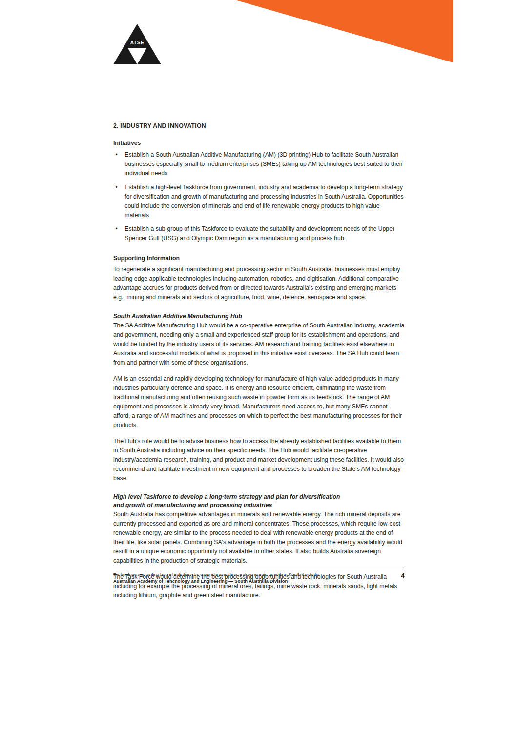ATSE
2. Industry and Innovation
Initiatives
Establish a South Australian Additive Manufacturing (AM) (3D printing) Hub to facilitate South Australian businesses especially small to medium enterprises (SMEs) taking up AM technologies best suited to their individual needs
Establish a high-level Taskforce from government, industry and academia to develop a long-term strategy for diversification and growth of manufacturing and processing industries in South Australia. Opportunities could include the conversion of minerals and end of life renewable energy products to high value materials
Establish a sub-group of this Taskforce to evaluate the suitability and development needs of the Upper Spencer Gulf (USG) and Olympic Dam region as a manufacturing and process hub.
Supporting Information
To regenerate a significant manufacturing and processing sector in South Australia, businesses must employ leading edge applicable technologies including automation, robotics, and digitisation. Additional comparative advantage accrues for products derived from or directed towards Australia's existing and emerging markets e.g., mining and minerals and sectors of agriculture, food, wine, defence, aerospace and space.
South Australian Additive Manufacturing Hub
The SA Additive Manufacturing Hub would be a co-operative enterprise of South Australian industry, academia and government, needing only a small and experienced staff group for its establishment and operations, and would be funded by the industry users of its services. AM research and training facilities exist elsewhere in Australia and successful models of what is proposed in this initiative exist overseas. The SA Hub could learn from and partner with some of these organisations.
AM is an essential and rapidly developing technology for manufacture of high value-added products in many industries particularly defence and space. It is energy and resource efficient, eliminating the waste from traditional manufacturing and often reusing such waste in powder form as its feedstock. The range of AM equipment and processes is already very broad. Manufacturers need access to, but many SMEs cannot afford, a range of AM machines and processes on which to perfect the best manufacturing processes for their products.
The Hub's role would be to advise business how to access the already established facilities available to them in South Australia including advice on their specific needs. The Hub would facilitate co-operative industry/academia research, training, and product and market development using these facilities. It would also recommend and facilitate investment in new equipment and processes to broaden the State's AM technology base.
High level Taskforce to develop a long-term strategy and plan for diversification
and growth of manufacturing and processing industries
South Australia has competitive advantages in minerals and renewable energy. The rich mineral deposits are currently processed and exported as ore and mineral concentrates. These processes, which require low-cost renewable energy, are similar to the process needed to deal with renewable energy products at the end of their life, like solar panels. Combining SA's advantage in both the processes and the energy availability would result in a unique economic opportunity not available to other states. It also builds Australia sovereign capabilities in the production of strategic materials.
The Task Force would determine the best processing opportunities and technologies for South Australia including for example the processing of mineral ores, tailings, mine waste rock, minerals sands, light metals including lithium, graphite and green steel manufacture.
Technology and policy-based initiatives to support innovation and economic growth in South Australia
Australian Academy of Tehcnology and Engineering — South Australia Division
4